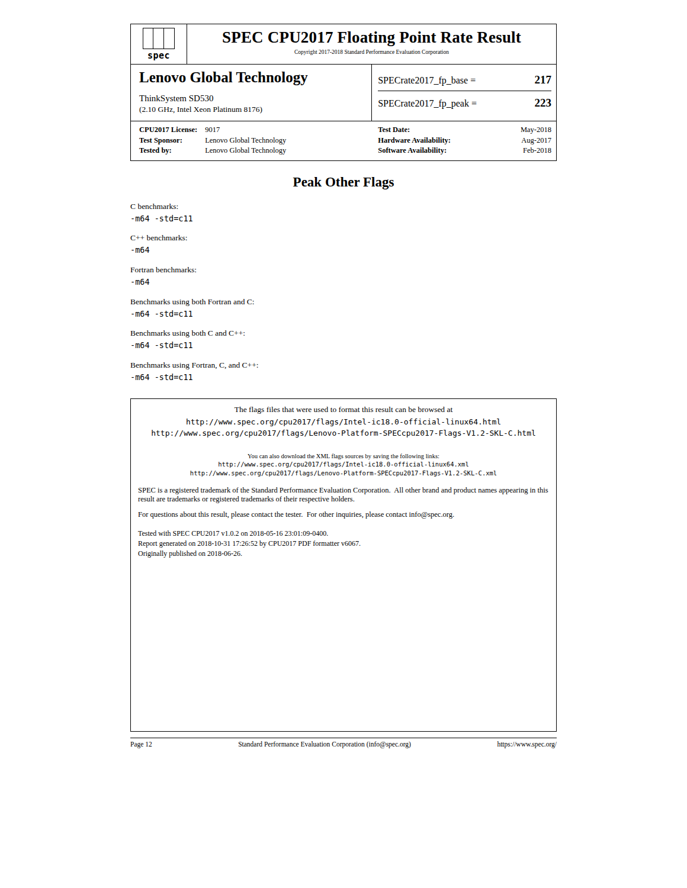spec
SPEC CPU2017 Floating Point Rate Result
Copyright 2017-2018 Standard Performance Evaluation Corporation
Lenovo Global Technology
ThinkSystem SD530
(2.10 GHz, Intel Xeon Platinum 8176)
SPECrate2017_fp_base =217
SPECrate2017_fp_peak =223
CPU2017 License: 9017
Test Sponsor: Lenovo Global Technology
Tested by: Lenovo Global Technology
Test Date: May-2018
Hardware Availability: Aug-2017
Software Availability: Feb-2018
Peak Other Flags
C benchmarks:
-m64 -std=c11
C++ benchmarks:
-m64
Fortran benchmarks:
-m64
Benchmarks using both Fortran and C:
-m64 -std=c11
Benchmarks using both C and C++:
-m64 -std=c11
Benchmarks using Fortran, C, and C++:
-m64 -std=c11
The flags files that were used to format this result can be browsed at
http://www.spec.org/cpu2017/flags/Intel-ic18.0-official-linux64.html
http://www.spec.org/cpu2017/flags/Lenovo-Platform-SPECcpu2017-Flags-V1.2-SKL-C.html
You can also download the XML flags sources by saving the following links:
http://www.spec.org/cpu2017/flags/Intel-ic18.0-official-linux64.xml
http://www.spec.org/cpu2017/flags/Lenovo-Platform-SPECcpu2017-Flags-V1.2-SKL-C.xml
SPEC is a registered trademark of the Standard Performance Evaluation Corporation. All other brand and product names appearing in this result are trademarks or registered trademarks of their respective holders.
For questions about this result, please contact the tester. For other inquiries, please contact info@spec.org.
Tested with SPEC CPU2017 v1.0.2 on 2018-05-16 23:01:09-0400.
Report generated on 2018-10-31 17:26:52 by CPU2017 PDF formatter v6067.
Originally published on 2018-06-26.
Page 12
Standard Performance Evaluation Corporation (info@spec.org)
https://www.spec.org/